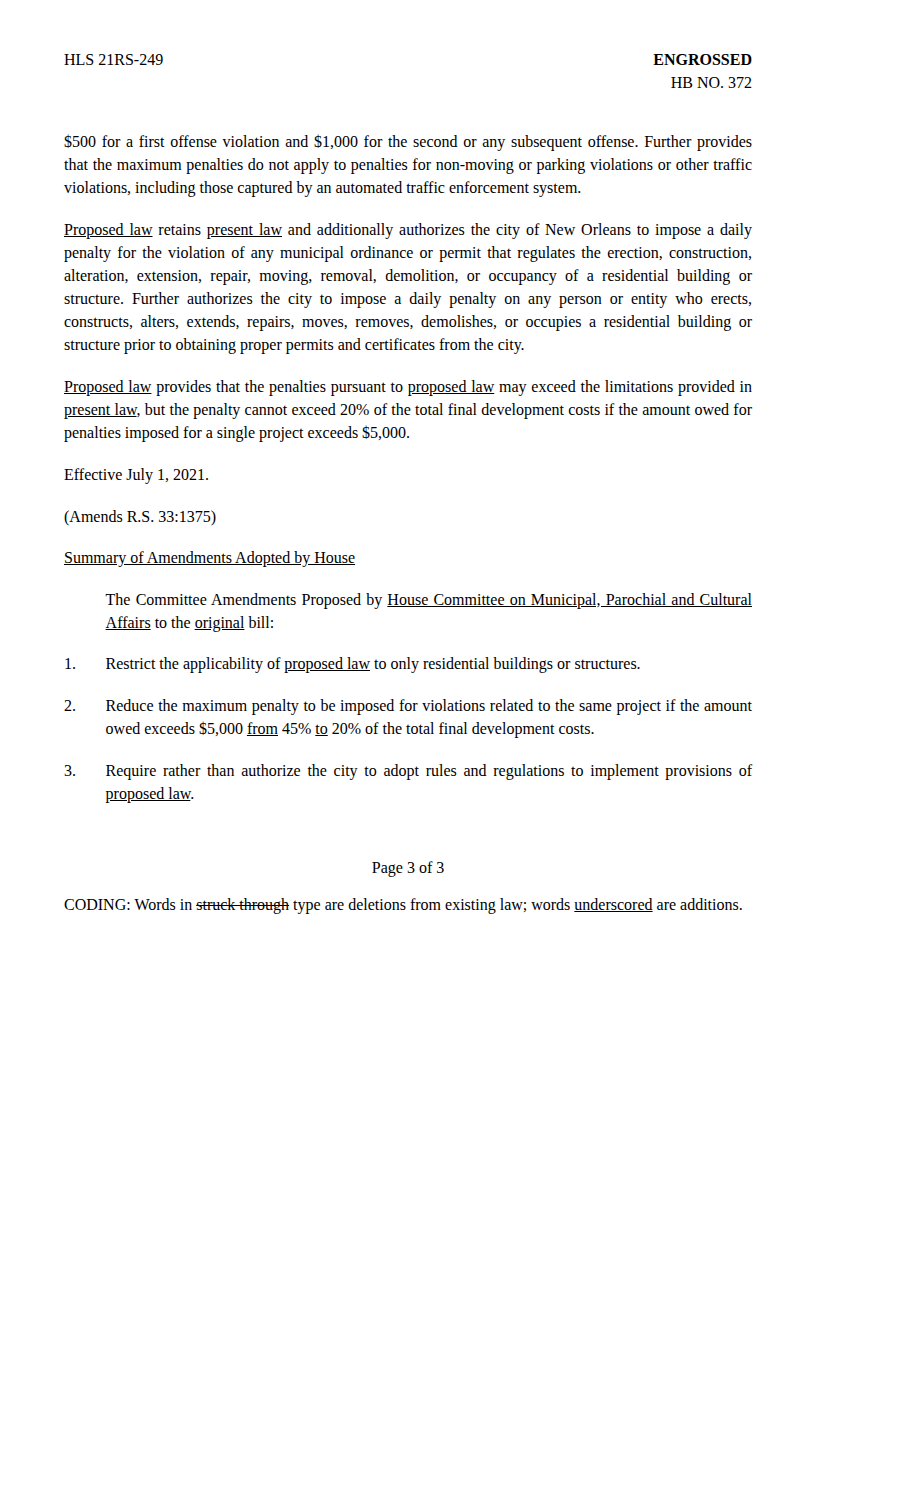HLS 21RS-249
ENGROSSED
HB NO. 372
$500 for a first offense violation and $1,000 for the second or any subsequent offense. Further provides that the maximum penalties do not apply to penalties for non-moving or parking violations or other traffic violations, including those captured by an automated traffic enforcement system.
Proposed law retains present law and additionally authorizes the city of New Orleans to impose a daily penalty for the violation of any municipal ordinance or permit that regulates the erection, construction, alteration, extension, repair, moving, removal, demolition, or occupancy of a residential building or structure. Further authorizes the city to impose a daily penalty on any person or entity who erects, constructs, alters, extends, repairs, moves, removes, demolishes, or occupies a residential building or structure prior to obtaining proper permits and certificates from the city.
Proposed law provides that the penalties pursuant to proposed law may exceed the limitations provided in present law, but the penalty cannot exceed 20% of the total final development costs if the amount owed for penalties imposed for a single project exceeds $5,000.
Effective July 1, 2021.
(Amends R.S. 33:1375)
Summary of Amendments Adopted by House
The Committee Amendments Proposed by House Committee on Municipal, Parochial and Cultural Affairs to the original bill:
Restrict the applicability of proposed law to only residential buildings or structures.
Reduce the maximum penalty to be imposed for violations related to the same project if the amount owed exceeds $5,000 from 45% to 20% of the total final development costs.
Require rather than authorize the city to adopt rules and regulations to implement provisions of proposed law.
Page 3 of 3
CODING: Words in struck through type are deletions from existing law; words underscored are additions.